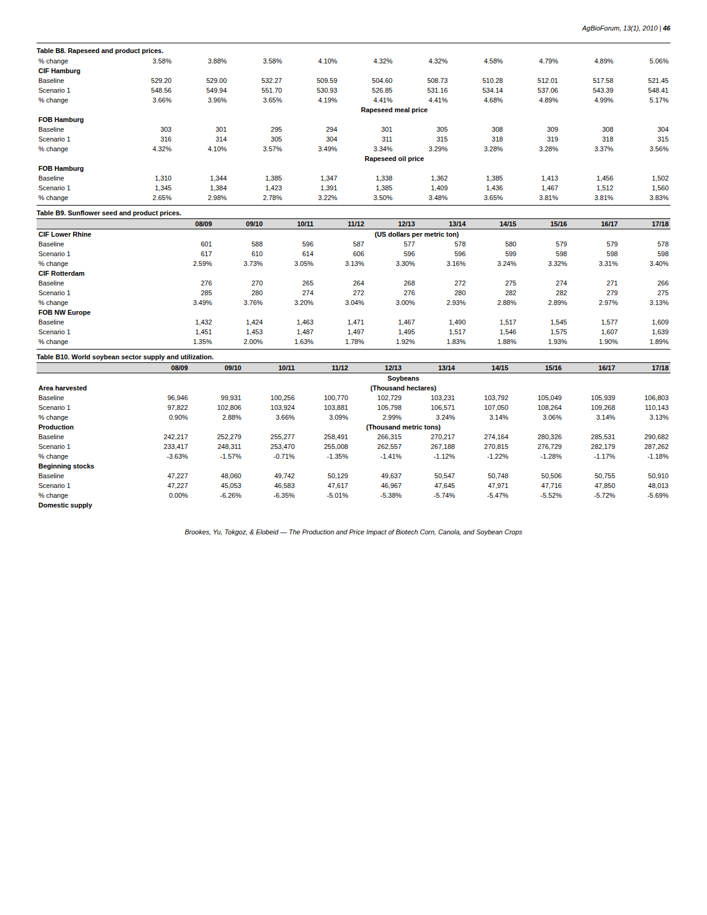AgBioForum, 13(1), 2010 | 46
Table B8. Rapeseed and product prices.
| % change | 3.58% | 3.88% | 3.58% | 4.10% | 4.32% | 4.32% | 4.58% | 4.79% | 4.89% | 5.06% |
| CIF Hamburg |
| Baseline | 529.20 | 529.00 | 532.27 | 509.59 | 504.60 | 508.73 | 510.28 | 512.01 | 517.58 | 521.45 |
| Scenario 1 | 548.56 | 549.94 | 551.70 | 530.93 | 526.85 | 531.16 | 534.14 | 537.06 | 543.39 | 548.41 |
| % change | 3.66% | 3.96% | 3.65% | 4.19% | 4.41% | 4.41% | 4.68% | 4.89% | 4.99% | 5.17% |
| | Rapeseed meal price |
| FOB Hamburg |
| Baseline | 303 | 301 | 295 | 294 | 301 | 305 | 308 | 309 | 308 | 304 |
| Scenario 1 | 316 | 314 | 305 | 304 | 311 | 315 | 318 | 319 | 318 | 315 |
| % change | 4.32% | 4.10% | 3.57% | 3.49% | 3.34% | 3.29% | 3.28% | 3.28% | 3.37% | 3.56% |
| | Rapeseed oil price |
| FOB Hamburg |
| Baseline | 1,310 | 1,344 | 1,385 | 1,347 | 1,338 | 1,362 | 1,385 | 1,413 | 1,456 | 1,502 |
| Scenario 1 | 1,345 | 1,384 | 1,423 | 1,391 | 1,385 | 1,409 | 1,436 | 1,467 | 1,512 | 1,560 |
| % change | 2.65% | 2.98% | 2.78% | 3.22% | 3.50% | 3.48% | 3.65% | 3.81% | 3.81% | 3.83% |
Table B9. Sunflower seed and product prices.
| | 08/09 | 09/10 | 10/11 | 11/12 | 12/13 | 13/14 | 14/15 | 15/16 | 16/17 | 17/18 |
| --- | --- | --- | --- | --- | --- | --- | --- | --- | --- | --- |
| CIF Lower Rhine | (US dollars per metric ton) |
| Baseline | 601 | 588 | 596 | 587 | 577 | 578 | 580 | 579 | 579 | 578 |
| Scenario 1 | 617 | 610 | 614 | 606 | 596 | 596 | 599 | 598 | 598 | 598 |
| % change | 2.59% | 3.73% | 3.05% | 3.13% | 3.30% | 3.16% | 3.24% | 3.32% | 3.31% | 3.40% |
| CIF Rotterdam |
| Baseline | 276 | 270 | 265 | 264 | 268 | 272 | 275 | 274 | 271 | 266 |
| Scenario 1 | 285 | 280 | 274 | 272 | 276 | 280 | 282 | 282 | 279 | 275 |
| % change | 3.49% | 3.76% | 3.20% | 3.04% | 3.00% | 2.93% | 2.88% | 2.89% | 2.97% | 3.13% |
| FOB NW Europe |
| Baseline | 1,432 | 1,424 | 1,463 | 1,471 | 1,467 | 1,490 | 1,517 | 1,545 | 1,577 | 1,609 |
| Scenario 1 | 1,451 | 1,453 | 1,487 | 1,497 | 1,495 | 1,517 | 1,546 | 1,575 | 1,607 | 1,639 |
| % change | 1.35% | 2.00% | 1.63% | 1.78% | 1.92% | 1.83% | 1.88% | 1.93% | 1.90% | 1.89% |
Table B10. World soybean sector supply and utilization.
| | 08/09 | 09/10 | 10/11 | 11/12 | 12/13 | 13/14 | 14/15 | 15/16 | 16/17 | 17/18 |
| --- | --- | --- | --- | --- | --- | --- | --- | --- | --- | --- |
| | Soybeans |
| Area harvested | (Thousand hectares) |
| Baseline | 96,946 | 99,931 | 100,256 | 100,770 | 102,729 | 103,231 | 103,792 | 105,049 | 105,939 | 106,803 |
| Scenario 1 | 97,822 | 102,806 | 103,924 | 103,881 | 105,798 | 106,571 | 107,050 | 108,264 | 109,268 | 110,143 |
| % change | 0.90% | 2.88% | 3.66% | 3.09% | 2.99% | 3.24% | 3.14% | 3.06% | 3.14% | 3.13% |
| Production | (Thousand metric tons) |
| Baseline | 242,217 | 252,279 | 255,277 | 258,491 | 266,315 | 270,217 | 274,164 | 280,326 | 285,531 | 290,682 |
| Scenario 1 | 233,417 | 248,311 | 253,470 | 255,008 | 262,557 | 267,188 | 270,815 | 276,729 | 282,179 | 287,262 |
| % change | -3.63% | -1.57% | -0.71% | -1.35% | -1.41% | -1.12% | -1.22% | -1.28% | -1.17% | -1.18% |
| Beginning stocks |
| Baseline | 47,227 | 48,060 | 49,742 | 50,129 | 49,637 | 50,547 | 50,748 | 50,506 | 50,755 | 50,910 |
| Scenario 1 | 47,227 | 45,053 | 46,583 | 47,617 | 46,967 | 47,645 | 47,971 | 47,716 | 47,850 | 48,013 |
| % change | 0.00% | -6.26% | -6.35% | -5.01% | -5.38% | -5.74% | -5.47% | -5.52% | -5.72% | -5.69% |
| Domestic supply |
Brookes, Yu, Tokgoz, & Elobeid — The Production and Price Impact of Biotech Corn, Canola, and Soybean Crops